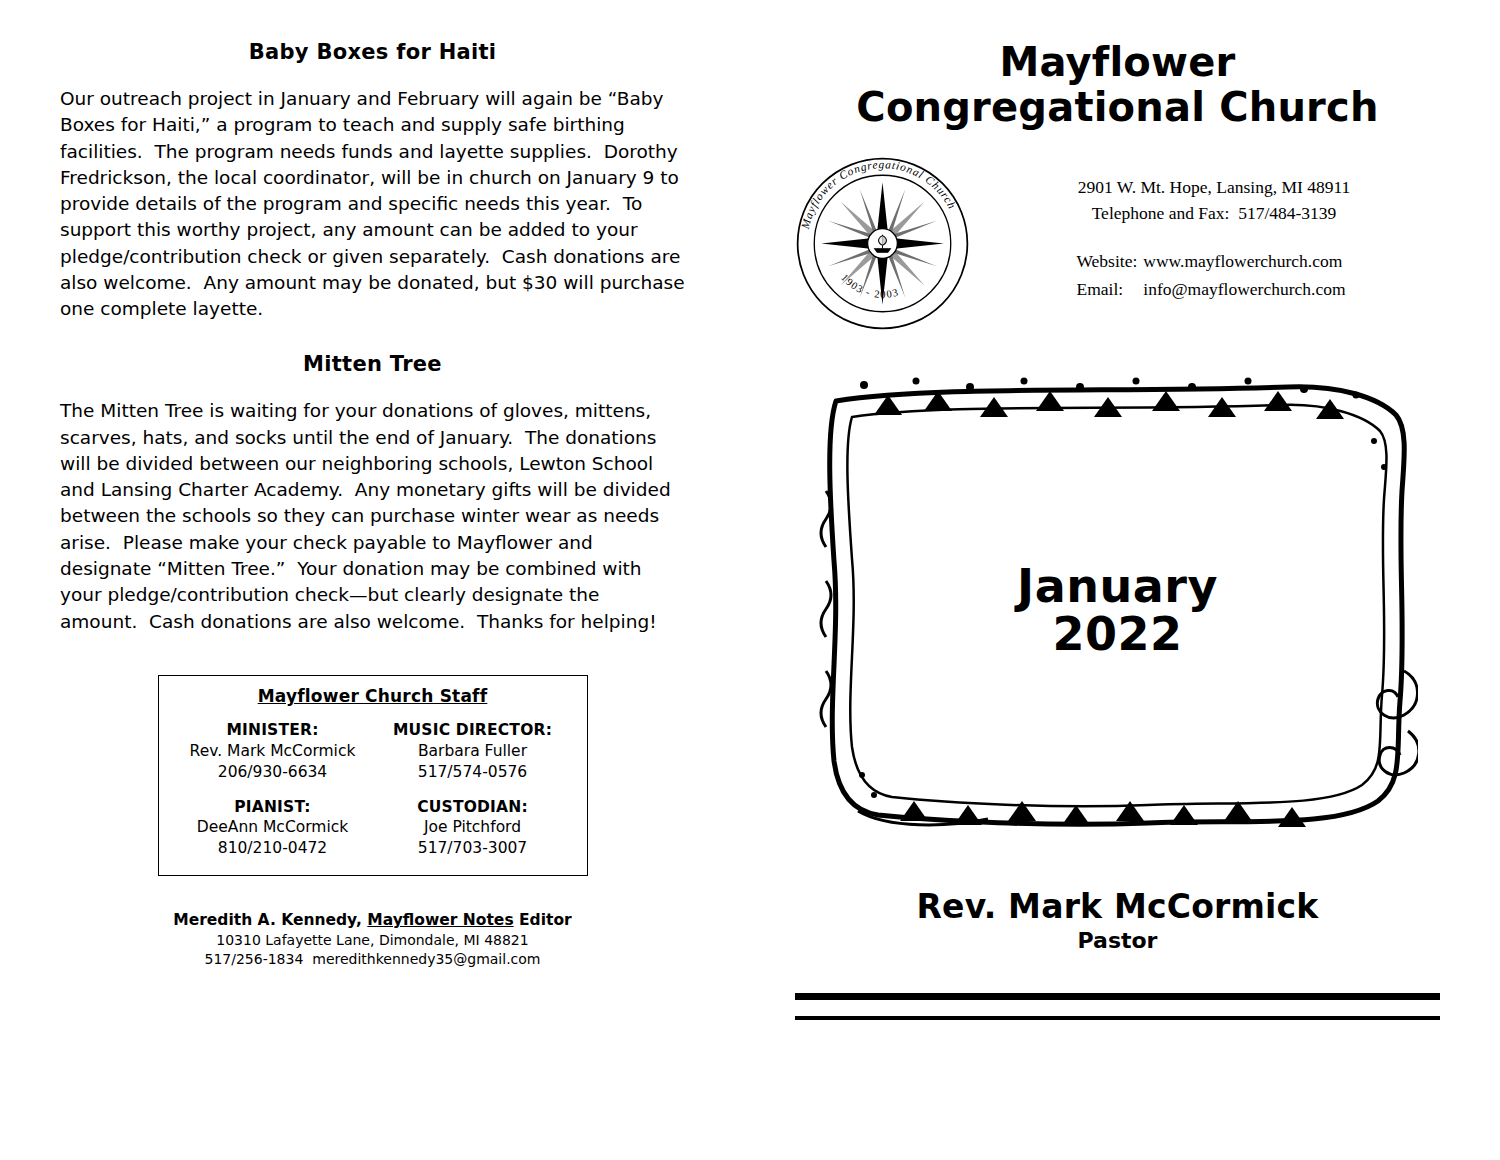Baby Boxes for Haiti
Our outreach project in January and February will again be “Baby Boxes for Haiti,” a program to teach and supply safe birthing facilities. The program needs funds and layette supplies. Dorothy Fredrickson, the local coordinator, will be in church on January 9 to provide details of the program and specific needs this year. To support this worthy project, any amount can be added to your pledge/contribution check or given separately. Cash donations are also welcome. Any amount may be donated, but $30 will purchase one complete layette.
Mitten Tree
The Mitten Tree is waiting for your donations of gloves, mittens, scarves, hats, and socks until the end of January. The donations will be divided between our neighboring schools, Lewton School and Lansing Charter Academy. Any monetary gifts will be divided between the schools so they can purchase winter wear as needs arise. Please make your check payable to Mayflower and designate “Mitten Tree.” Your donation may be combined with your pledge/contribution check—but clearly designate the amount. Cash donations are also welcome. Thanks for helping!
Mayflower Church Staff
| MINISTER: | MUSIC DIRECTOR: |
| Rev. Mark McCormick | Barbara Fuller |
| 206/930-6634 | 517/574-0576 |
| PIANIST: | CUSTODIAN: |
| DeeAnn McCormick | Joe Pitchford |
| 810/210-0472 | 517/703-3007 |
Meredith A. Kennedy, Mayflower Notes Editor
10310 Lafayette Lane, Dimondale, MI 48821
517/256-1834 meredithkennedy35@gmail.com
Mayflower
Congregational Church
Mayflower Congregational Church 1903 - 2003
2901 W. Mt. Hope, Lansing, MI 48911
Telephone and Fax: 517/484-3139
| Website: | www.mayflowerchurch.com |
| Email: | info@mayflowerchurch.com |
January
2022
Rev. Mark McCormick
Pastor